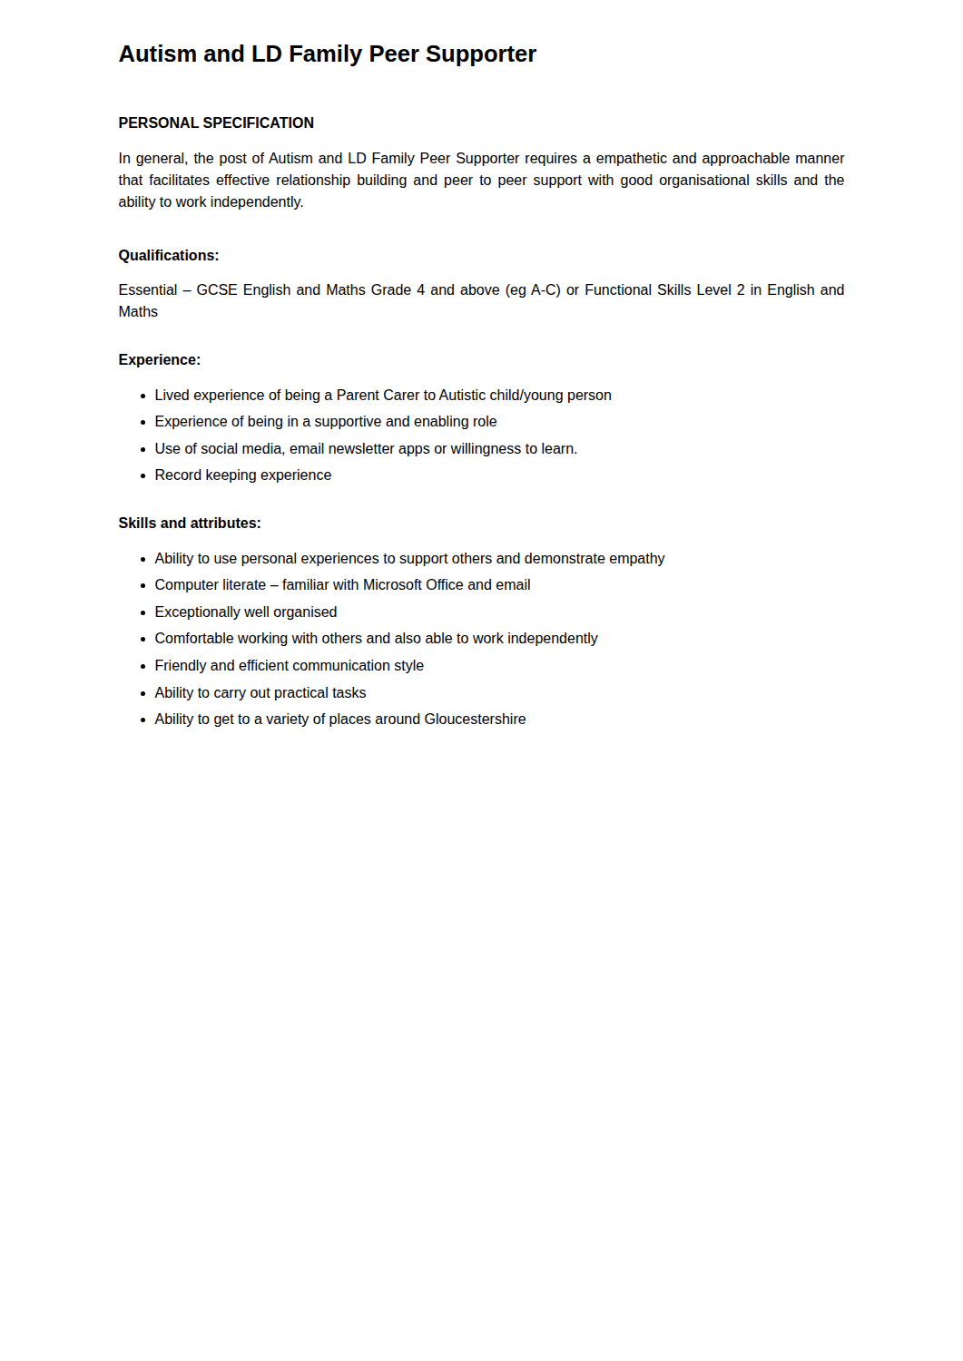Autism and LD Family Peer Supporter
PERSONAL SPECIFICATION
In general, the post of Autism and LD Family Peer Supporter requires a empathetic and approachable manner that facilitates effective relationship building and peer to peer support with good organisational skills and the ability to work independently.
Qualifications:
Essential – GCSE English and Maths Grade 4 and above (eg A-C) or Functional Skills Level 2 in English and Maths
Experience:
Lived experience of being a Parent Carer to Autistic child/young person
Experience of being in a supportive and enabling role
Use of social media, email newsletter apps or willingness to learn.
Record keeping experience
Skills and attributes:
Ability to use personal experiences to support others and demonstrate empathy
Computer literate – familiar with Microsoft Office and email
Exceptionally well organised
Comfortable working with others and also able to work independently
Friendly and efficient communication style
Ability to carry out practical tasks
Ability to get to a variety of places around Gloucestershire